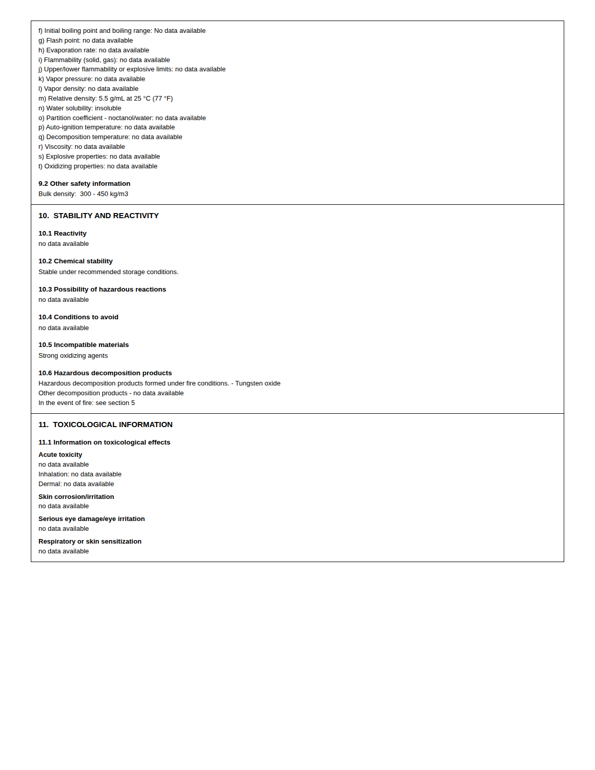f) Initial boiling point and boiling range: No data available
g) Flash point: no data available
h) Evaporation rate: no data available
i) Flammability (solid, gas): no data available
j) Upper/lower flammability or explosive limits: no data available
k) Vapor pressure: no data available
l) Vapor density: no data available
m) Relative density: 5.5 g/mL at 25 °C (77 °F)
n) Water solubility: insoluble
o) Partition coefficient - noctanol/water: no data available
p) Auto-ignition temperature: no data available
q) Decomposition temperature: no data available
r) Viscosity: no data available
s) Explosive properties: no data available
t) Oxidizing properties: no data available
9.2 Other safety information
Bulk density: 300 - 450 kg/m3
10. STABILITY AND REACTIVITY
10.1 Reactivity
no data available
10.2 Chemical stability
Stable under recommended storage conditions.
10.3 Possibility of hazardous reactions
no data available
10.4 Conditions to avoid
no data available
10.5 Incompatible materials
Strong oxidizing agents
10.6 Hazardous decomposition products
Hazardous decomposition products formed under fire conditions. - Tungsten oxide
Other decomposition products - no data available
In the event of fire: see section 5
11. TOXICOLOGICAL INFORMATION
11.1 Information on toxicological effects
Acute toxicity
no data available
Inhalation: no data available
Dermal: no data available
Skin corrosion/irritation
no data available
Serious eye damage/eye irritation
no data available
Respiratory or skin sensitization
no data available